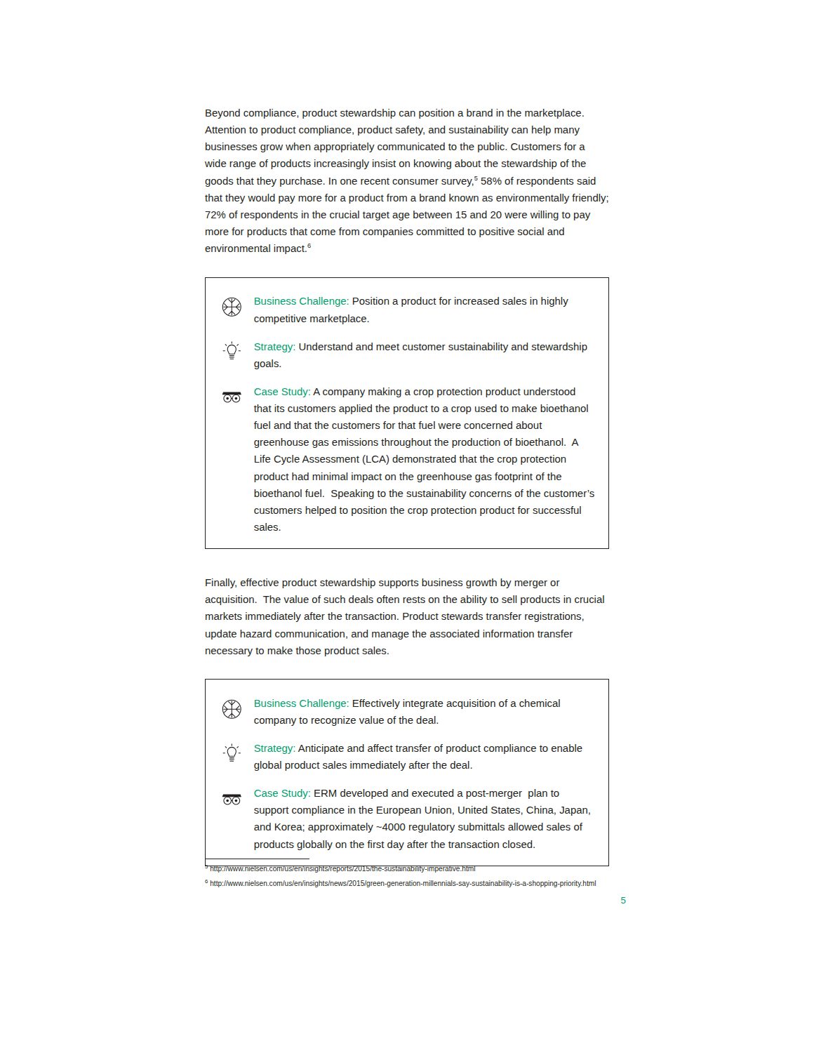Beyond compliance, product stewardship can position a brand in the marketplace. Attention to product compliance, product safety, and sustainability can help many businesses grow when appropriately communicated to the public. Customers for a wide range of products increasingly insist on knowing about the stewardship of the goods that they purchase. In one recent consumer survey,5 58% of respondents said that they would pay more for a product from a brand known as environmentally friendly; 72% of respondents in the crucial target age between 15 and 20 were willing to pay more for products that come from companies committed to positive social and environmental impact.6
Business Challenge: Position a product for increased sales in highly competitive marketplace.
Strategy: Understand and meet customer sustainability and stewardship goals.
Case Study: A company making a crop protection product understood that its customers applied the product to a crop used to make bioethanol fuel and that the customers for that fuel were concerned about greenhouse gas emissions throughout the production of bioethanol. A Life Cycle Assessment (LCA) demonstrated that the crop protection product had minimal impact on the greenhouse gas footprint of the bioethanol fuel. Speaking to the sustainability concerns of the customer’s customers helped to position the crop protection product for successful sales.
Finally, effective product stewardship supports business growth by merger or acquisition. The value of such deals often rests on the ability to sell products in crucial markets immediately after the transaction. Product stewards transfer registrations, update hazard communication, and manage the associated information transfer necessary to make those product sales.
Business Challenge: Effectively integrate acquisition of a chemical company to recognize value of the deal.
Strategy: Anticipate and affect transfer of product compliance to enable global product sales immediately after the deal.
Case Study: ERM developed and executed a post-merger plan to support compliance in the European Union, United States, China, Japan, and Korea; approximately ~4000 regulatory submittals allowed sales of products globally on the first day after the transaction closed.
5 http://www.nielsen.com/us/en/insights/reports/2015/the-sustainability-imperative.html
6 http://www.nielsen.com/us/en/insights/news/2015/green-generation-millennials-say-sustainability-is-a-shopping-priority.html
5